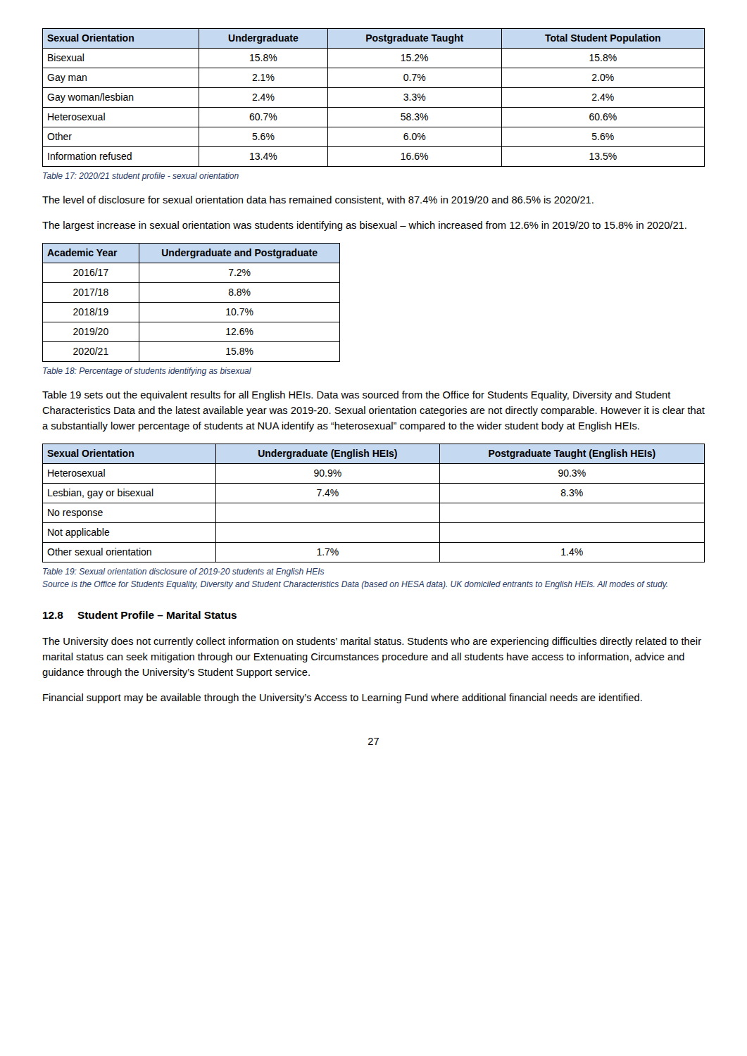| Sexual Orientation | Undergraduate | Postgraduate Taught | Total Student Population |
| --- | --- | --- | --- |
| Bisexual | 15.8% | 15.2% | 15.8% |
| Gay man | 2.1% | 0.7% | 2.0% |
| Gay woman/lesbian | 2.4% | 3.3% | 2.4% |
| Heterosexual | 60.7% | 58.3% | 60.6% |
| Other | 5.6% | 6.0% | 5.6% |
| Information refused | 13.4% | 16.6% | 13.5% |
Table 17: 2020/21 student profile - sexual orientation
The level of disclosure for sexual orientation data has remained consistent, with 87.4% in 2019/20 and 86.5% is 2020/21.
The largest increase in sexual orientation was students identifying as bisexual – which increased from 12.6% in 2019/20 to 15.8% in 2020/21.
| Academic Year | Undergraduate and Postgraduate |
| --- | --- |
| 2016/17 | 7.2% |
| 2017/18 | 8.8% |
| 2018/19 | 10.7% |
| 2019/20 | 12.6% |
| 2020/21 | 15.8% |
Table 18: Percentage of students identifying as bisexual
Table 19 sets out the equivalent results for all English HEIs. Data was sourced from the Office for Students Equality, Diversity and Student Characteristics Data and the latest available year was 2019-20. Sexual orientation categories are not directly comparable. However it is clear that a substantially lower percentage of students at NUA identify as “heterosexual” compared to the wider student body at English HEIs.
| Sexual Orientation | Undergraduate (English HEIs) | Postgraduate Taught (English HEIs) |
| --- | --- | --- |
| Heterosexual | 90.9% | 90.3% |
| Lesbian, gay or bisexual | 7.4% | 8.3% |
| No response | | |
| Not applicable | | |
| Other sexual orientation | 1.7% | 1.4% |
Table 19: Sexual orientation disclosure of 2019-20 students at English HEIs
Source is the Office for Students Equality, Diversity and Student Characteristics Data (based on HESA data). UK domiciled entrants to English HEIs. All modes of study.
12.8 Student Profile – Marital Status
The University does not currently collect information on students’ marital status. Students who are experiencing difficulties directly related to their marital status can seek mitigation through our Extenuating Circumstances procedure and all students have access to information, advice and guidance through the University’s Student Support service.
Financial support may be available through the University’s Access to Learning Fund where additional financial needs are identified.
27